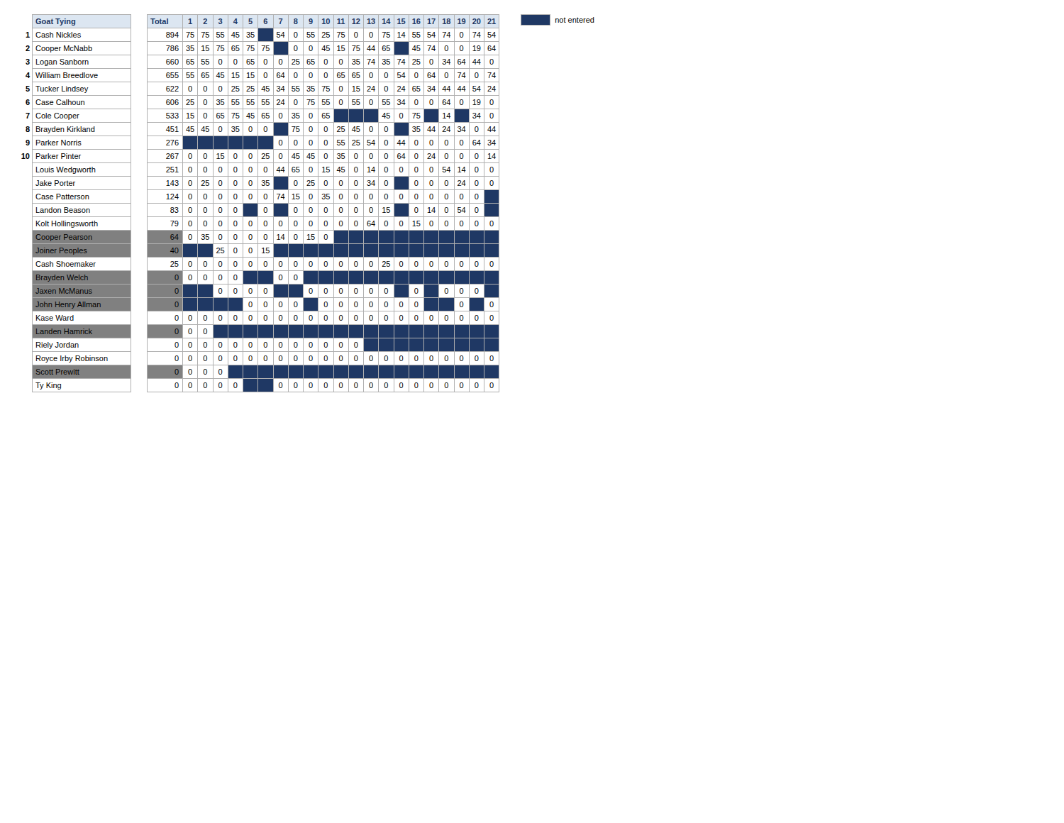| | Goat Tying | | Total | 1 | 2 | 3 | 4 | 5 | 6 | 7 | 8 | 9 | 10 | 11 | 12 | 13 | 14 | 15 | 16 | 17 | 18 | 19 | 20 | 21 |
| 1 | Cash Nickles | | 894 | 75 | 75 | 55 | 45 | 35 | | 54 | 0 | 55 | 25 | 75 | 0 | 0 | 75 | 14 | 55 | 54 | 74 | 0 | 74 | 54 |
| 2 | Cooper McNabb | | 786 | 35 | 15 | 75 | 65 | 75 | 75 | | 0 | 0 | 45 | 15 | 75 | 44 | 65 | | 45 | 74 | 0 | 0 | 19 | 64 |
| 3 | Logan Sanborn | | 660 | 65 | 55 | 0 | 0 | 65 | 0 | 0 | 25 | 65 | 0 | 0 | 35 | 74 | 35 | 74 | 25 | 0 | 34 | 64 | 44 | 0 |
| 4 | William Breedlove | | 655 | 55 | 65 | 45 | 15 | 15 | 0 | 64 | 0 | 0 | 0 | 65 | 65 | 0 | 0 | 54 | 0 | 64 | 0 | 74 | 0 | 74 |
| 5 | Tucker Lindsey | | 622 | 0 | 0 | 0 | 25 | 25 | 45 | 34 | 55 | 35 | 75 | 0 | 15 | 24 | 0 | 24 | 65 | 34 | 44 | 44 | 54 | 24 |
| 6 | Case Calhoun | | 606 | 25 | 0 | 35 | 55 | 55 | 55 | 24 | 0 | 75 | 55 | 0 | 55 | 0 | 55 | 34 | 0 | 0 | 64 | 0 | 19 | 0 |
| 7 | Cole Cooper | | 533 | 15 | 0 | 65 | 75 | 45 | 65 | 0 | 35 | 0 | 65 | | | | 45 | 0 | 75 | | 14 | | 34 | 0 |
| 8 | Brayden Kirkland | | 451 | 45 | 45 | 0 | 35 | 0 | 0 | | 75 | 0 | 0 | 25 | 45 | 0 | 0 | | 35 | 44 | 24 | 34 | 0 | 44 |
| 9 | Parker Norris | | 276 | | | | | | | 0 | 0 | 0 | 0 | 55 | 25 | 54 | 0 | 44 | 0 | 0 | 0 | 0 | 64 | 34 |
| 10 | Parker Pinter | | 267 | 0 | 0 | 15 | 0 | 0 | 25 | 0 | 45 | 45 | 0 | 35 | 0 | 0 | 0 | 64 | 0 | 24 | 0 | 0 | 0 | 14 |
| | Louis Wedgworth | | 251 | 0 | 0 | 0 | 0 | 0 | 0 | 44 | 65 | 0 | 15 | 45 | 0 | 14 | 0 | 0 | 0 | 0 | 54 | 14 | 0 | 0 |
| | Jake Porter | | 143 | 0 | 25 | 0 | 0 | 0 | 35 | | 0 | 25 | 0 | 0 | 0 | 34 | 0 | | 0 | 0 | 0 | 24 | 0 | 0 |
| | Case Patterson | | 124 | 0 | 0 | 0 | 0 | 0 | 0 | 74 | 15 | 0 | 35 | 0 | 0 | 0 | 0 | 0 | 0 | 0 | 0 | 0 | 0 | |
| | Landon Beason | | 83 | 0 | 0 | 0 | 0 | | 0 | | 0 | 0 | 0 | 0 | 0 | 0 | 15 | | 0 | 14 | 0 | 54 | 0 | |
| | Kolt Hollingsworth | | 79 | 0 | 0 | 0 | 0 | 0 | 0 | 0 | 0 | 0 | 0 | 0 | 0 | 64 | 0 | 0 | 15 | 0 | 0 | 0 | 0 | 0 |
| | Cooper Pearson | | 64 | 0 | 35 | 0 | 0 | 0 | 0 | 14 | 0 | 15 | 0 | | | | | | | | | | | |
| | Joiner Peoples | | 40 | | | 25 | 0 | 0 | 15 | | | | | | | | | | | | | | | |
| | Cash Shoemaker | | 25 | 0 | 0 | 0 | 0 | 0 | 0 | 0 | 0 | 0 | 0 | 0 | 0 | 0 | 25 | 0 | 0 | 0 | 0 | 0 | 0 | 0 |
| | Brayden Welch | | 0 | 0 | 0 | 0 | 0 | | | 0 | 0 | | | | | | | | | | | | | |
| | Jaxen McManus | | 0 | | | 0 | 0 | 0 | 0 | | | 0 | 0 | 0 | 0 | 0 | 0 | | 0 | | 0 | 0 | 0 | |
| | John Henry Allman | | 0 | | | | | 0 | 0 | 0 | 0 | | 0 | 0 | 0 | 0 | 0 | 0 | 0 | | | 0 | | 0 |
| | Kase Ward | | 0 | 0 | 0 | 0 | 0 | 0 | 0 | 0 | 0 | 0 | 0 | 0 | 0 | 0 | 0 | 0 | 0 | 0 | 0 | 0 | 0 | 0 |
| | Landen Hamrick | | 0 | 0 | 0 | | | | | | | | | | | | | | | | | | | |
| | Riely Jordan | | 0 | 0 | 0 | 0 | 0 | 0 | 0 | 0 | 0 | 0 | 0 | 0 | 0 | | | | | | | | | |
| | Royce Irby Robinson | | 0 | 0 | 0 | 0 | 0 | 0 | 0 | 0 | 0 | 0 | 0 | 0 | 0 | 0 | 0 | 0 | 0 | 0 | 0 | 0 | 0 | 0 |
| | Scott Prewitt | | 0 | 0 | 0 | 0 | | | | | | | | | | | | | | | | | | |
| | Ty King | | 0 | 0 | 0 | 0 | 0 | | | 0 | 0 | 0 | 0 | 0 | 0 | 0 | 0 | 0 | 0 | 0 | 0 | 0 | 0 | 0 |
not entered